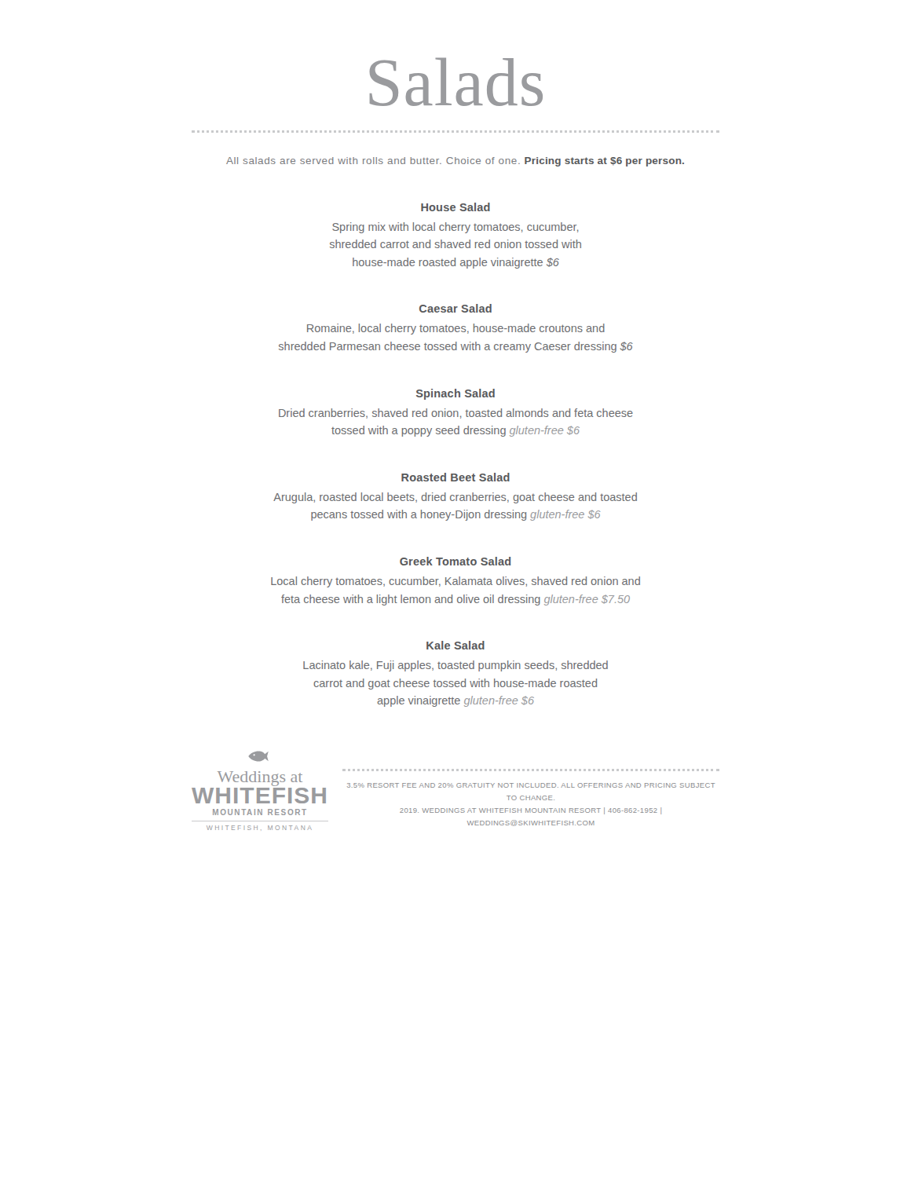Salads
All salads are served with rolls and butter. Choice of one. Pricing starts at $6 per person.
House Salad
Spring mix with local cherry tomatoes, cucumber,
shredded carrot and shaved red onion tossed with
house-made roasted apple vinaigrette $6
Caesar Salad
Romaine, local cherry tomatoes, house-made croutons and
shredded Parmesan cheese tossed with a creamy Caeser dressing $6
Spinach Salad
Dried cranberries, shaved red onion, toasted almonds and feta cheese
tossed with a poppy seed dressing gluten-free $6
Roasted Beet Salad
Arugula, roasted local beets, dried cranberries, goat cheese and toasted
pecans tossed with a honey-Dijon dressing gluten-free $6
Greek Tomato Salad
Local cherry tomatoes, cucumber, Kalamata olives, shaved red onion and
feta cheese with a light lemon and olive oil dressing gluten-free $7.50
Kale Salad
Lacinato kale, Fuji apples, toasted pumpkin seeds, shredded
carrot and goat cheese tossed with house-made roasted
apple vinaigrette gluten-free $6
Weddings at WHITEFISH MOUNTAIN RESORT
WHITEFISH, MONTANA
3.5% Resort fee and 20% gratuity not included. All offerings and pricing subject to change.
2019. Weddings at Whitefish Mountain Resort | 406-862-1952 | weddings@skiwhitefish.com